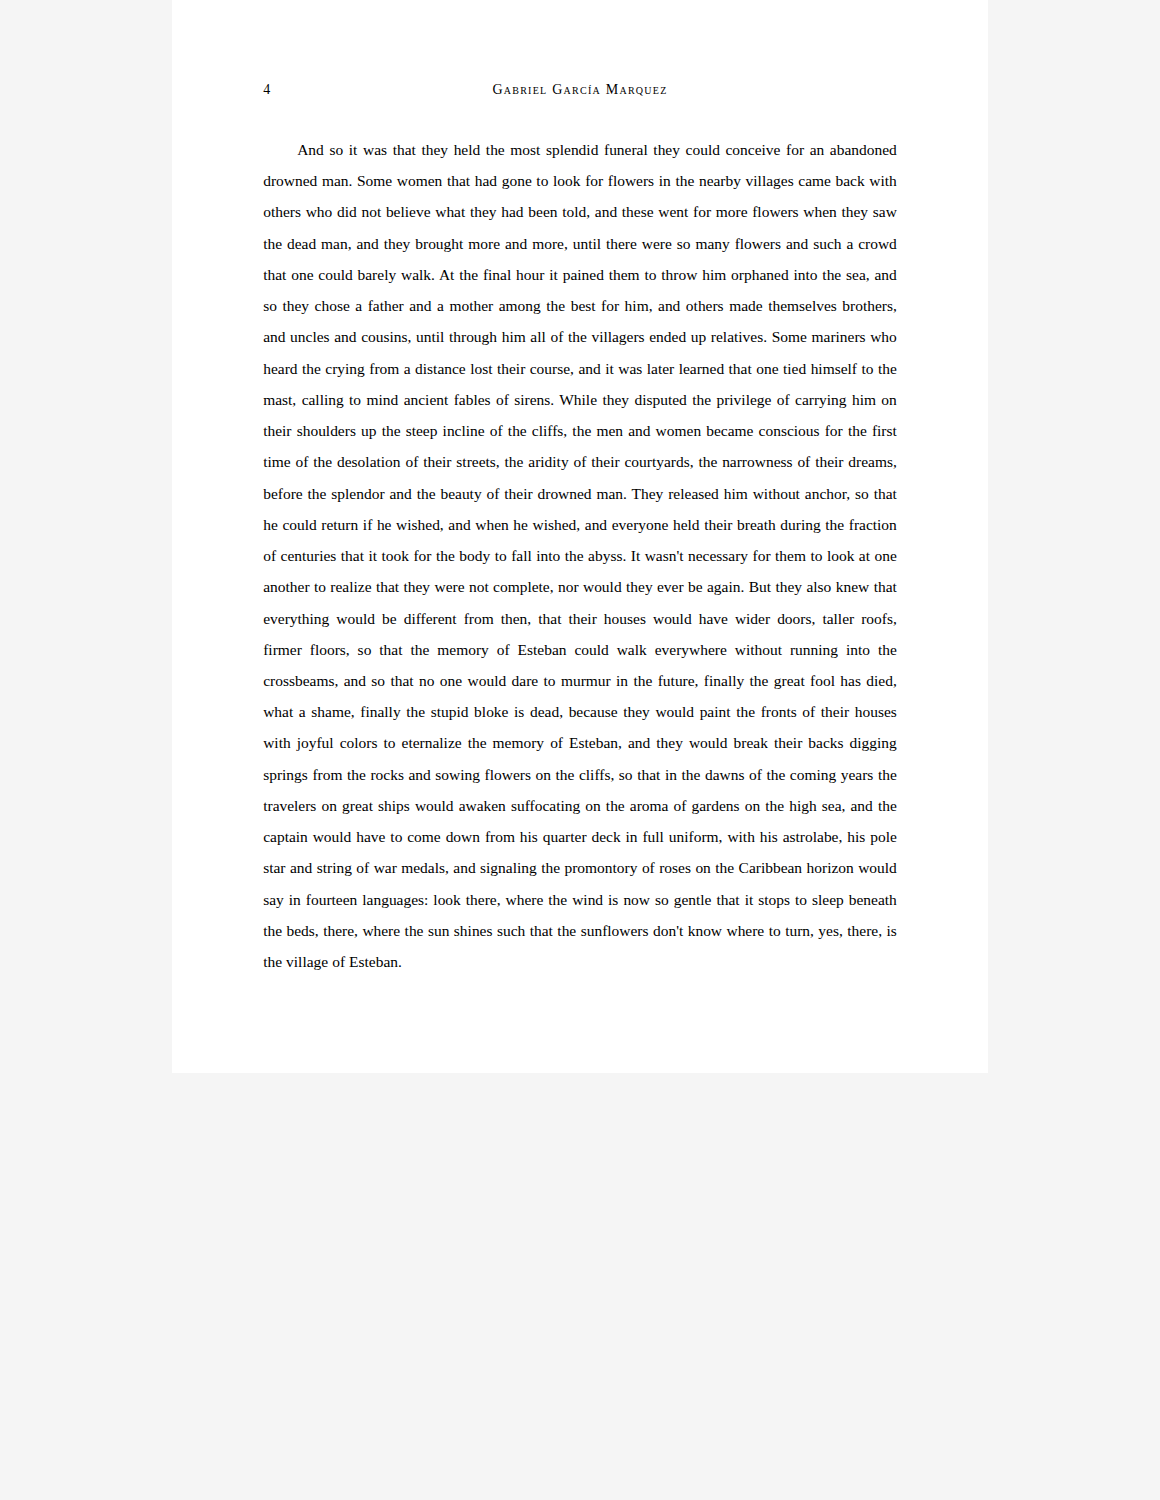4 Gabriel García Marquez
And so it was that they held the most splendid funeral they could conceive for an abandoned drowned man. Some women that had gone to look for flowers in the nearby villages came back with others who did not believe what they had been told, and these went for more flowers when they saw the dead man, and they brought more and more, until there were so many flowers and such a crowd that one could barely walk. At the final hour it pained them to throw him orphaned into the sea, and so they chose a father and a mother among the best for him, and others made themselves brothers, and uncles and cousins, until through him all of the villagers ended up relatives. Some mariners who heard the crying from a distance lost their course, and it was later learned that one tied himself to the mast, calling to mind ancient fables of sirens. While they disputed the privilege of carrying him on their shoulders up the steep incline of the cliffs, the men and women became conscious for the first time of the desolation of their streets, the aridity of their courtyards, the narrowness of their dreams, before the splendor and the beauty of their drowned man. They released him without anchor, so that he could return if he wished, and when he wished, and everyone held their breath during the fraction of centuries that it took for the body to fall into the abyss. It wasn't necessary for them to look at one another to realize that they were not complete, nor would they ever be again. But they also knew that everything would be different from then, that their houses would have wider doors, taller roofs, firmer floors, so that the memory of Esteban could walk everywhere without running into the crossbeams, and so that no one would dare to murmur in the future, finally the great fool has died, what a shame, finally the stupid bloke is dead, because they would paint the fronts of their houses with joyful colors to eternalize the memory of Esteban, and they would break their backs digging springs from the rocks and sowing flowers on the cliffs, so that in the dawns of the coming years the travelers on great ships would awaken suffocating on the aroma of gardens on the high sea, and the captain would have to come down from his quarter deck in full uniform, with his astrolabe, his pole star and string of war medals, and signaling the promontory of roses on the Caribbean horizon would say in fourteen languages: look there, where the wind is now so gentle that it stops to sleep beneath the beds, there, where the sun shines such that the sunflowers don't know where to turn, yes, there, is the village of Esteban.